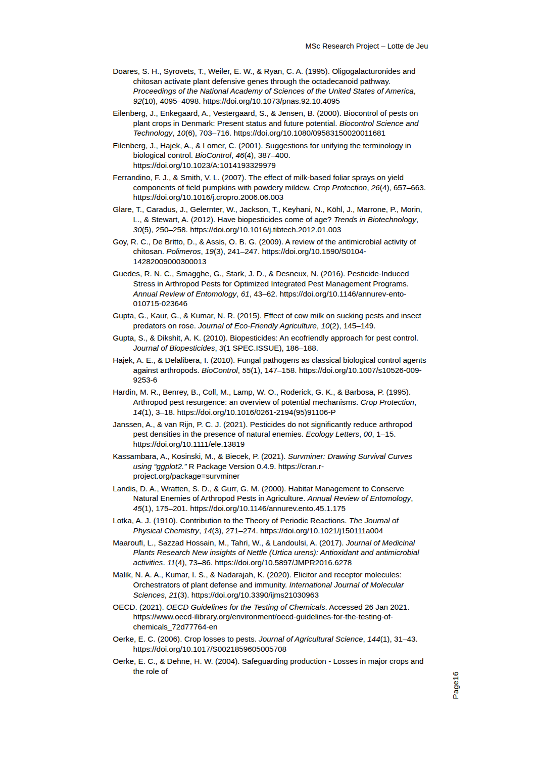MSc Research Project – Lotte de Jeu
Doares, S. H., Syrovets, T., Weiler, E. W., & Ryan, C. A. (1995). Oligogalacturonides and chitosan activate plant defensive genes through the octadecanoid pathway. Proceedings of the National Academy of Sciences of the United States of America, 92(10), 4095–4098. https://doi.org/10.1073/pnas.92.10.4095
Eilenberg, J., Enkegaard, A., Vestergaard, S., & Jensen, B. (2000). Biocontrol of pests on plant crops in Denmark: Present status and future potential. Biocontrol Science and Technology, 10(6), 703–716. https://doi.org/10.1080/09583150020011681
Eilenberg, J., Hajek, A., & Lomer, C. (2001). Suggestions for unifying the terminology in biological control. BioControl, 46(4), 387–400. https://doi.org/10.1023/A:1014193329979
Ferrandino, F. J., & Smith, V. L. (2007). The effect of milk-based foliar sprays on yield components of field pumpkins with powdery mildew. Crop Protection, 26(4), 657–663. https://doi.org/10.1016/j.cropro.2006.06.003
Glare, T., Caradus, J., Gelernter, W., Jackson, T., Keyhani, N., Köhl, J., Marrone, P., Morin, L., & Stewart, A. (2012). Have biopesticides come of age? Trends in Biotechnology, 30(5), 250–258. https://doi.org/10.1016/j.tibtech.2012.01.003
Goy, R. C., De Britto, D., & Assis, O. B. G. (2009). A review of the antimicrobial activity of chitosan. Polimeros, 19(3), 241–247. https://doi.org/10.1590/S0104-14282009000300013
Guedes, R. N. C., Smagghe, G., Stark, J. D., & Desneux, N. (2016). Pesticide-Induced Stress in Arthropod Pests for Optimized Integrated Pest Management Programs. Annual Review of Entomology, 61, 43–62. https://doi.org/10.1146/annurev-ento-010715-023646
Gupta, G., Kaur, G., & Kumar, N. R. (2015). Effect of cow milk on sucking pests and insect predators on rose. Journal of Eco-Friendly Agriculture, 10(2), 145–149.
Gupta, S., & Dikshit, A. K. (2010). Biopesticides: An ecofriendly approach for pest control. Journal of Biopesticides, 3(1 SPEC.ISSUE), 186–188.
Hajek, A. E., & Delalibera, I. (2010). Fungal pathogens as classical biological control agents against arthropods. BioControl, 55(1), 147–158. https://doi.org/10.1007/s10526-009-9253-6
Hardin, M. R., Benrey, B., Coll, M., Lamp, W. O., Roderick, G. K., & Barbosa, P. (1995). Arthropod pest resurgence: an overview of potential mechanisms. Crop Protection, 14(1), 3–18. https://doi.org/10.1016/0261-2194(95)91106-P
Janssen, A., & van Rijn, P. C. J. (2021). Pesticides do not significantly reduce arthropod pest densities in the presence of natural enemies. Ecology Letters, 00, 1–15. https://doi.org/10.1111/ele.13819
Kassambara, A., Kosinski, M., & Biecek, P. (2021). Survminer: Drawing Survival Curves using “ggplot2.” R Package Version 0.4.9. https://cran.r-project.org/package=survminer
Landis, D. A., Wratten, S. D., & Gurr, G. M. (2000). Habitat Management to Conserve Natural Enemies of Arthropod Pests in Agriculture. Annual Review of Entomology, 45(1), 175–201. https://doi.org/10.1146/annurev.ento.45.1.175
Lotka, A. J. (1910). Contribution to the Theory of Periodic Reactions. The Journal of Physical Chemistry, 14(3), 271–274. https://doi.org/10.1021/j150111a004
Maaroufi, L., Sazzad Hossain, M., Tahri, W., & Landoulsi, A. (2017). Journal of Medicinal Plants Research New insights of Nettle (Urtica urens): Antioxidant and antimicrobial activities. 11(4), 73–86. https://doi.org/10.5897/JMPR2016.6278
Malik, N. A. A., Kumar, I. S., & Nadarajah, K. (2020). Elicitor and receptor molecules: Orchestrators of plant defense and immunity. International Journal of Molecular Sciences, 21(3). https://doi.org/10.3390/ijms21030963
OECD. (2021). OECD Guidelines for the Testing of Chemicals. Accessed 26 Jan 2021. https://www.oecd-ilibrary.org/environment/oecd-guidelines-for-the-testing-of-chemicals_72d77764-en
Oerke, E. C. (2006). Crop losses to pests. Journal of Agricultural Science, 144(1), 31–43. https://doi.org/10.1017/S0021859605005708
Oerke, E. C., & Dehne, H. W. (2004). Safeguarding production - Losses in major crops and the role of
Page16